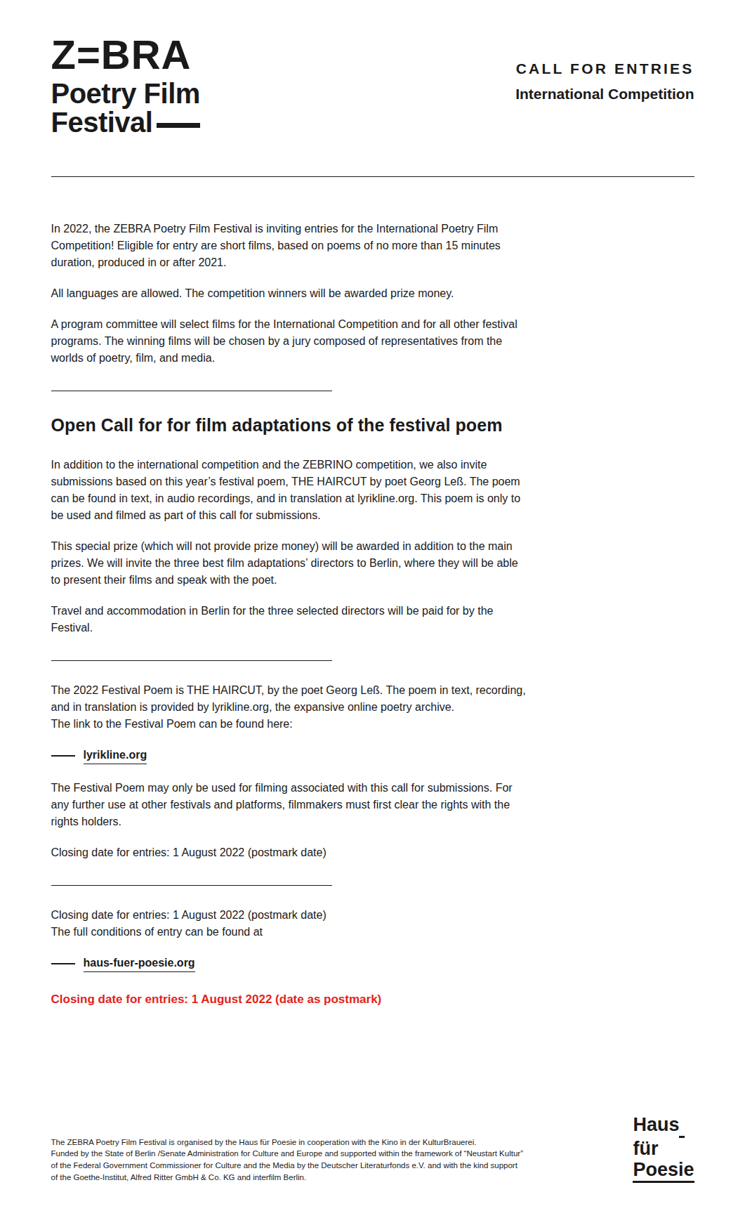Z=BRA Poetry Film Festival
Call for Entries International Competition
In 2022, the ZEBRA Poetry Film Festival is inviting entries for the International Poetry Film Competition! Eligible for entry are short films, based on poems of no more than 15 minutes duration, produced in or after 2021.
All languages are allowed. The competition winners will be awarded prize money.
A program committee will select films for the International Competition and for all other festival programs. The winning films will be chosen by a jury composed of representatives from the worlds of poetry, film, and media.
Open Call for for film adaptations of the festival poem
In addition to the international competition and the ZEBRINO competition, we also invite submissions based on this year’s festival poem, THE HAIRCUT by poet Georg Leß. The poem can be found in text, in audio recordings, and in translation at lyrikline.org. This poem is only to be used and filmed as part of this call for submissions.
This special prize (which will not provide prize money) will be awarded in addition to the main prizes. We will invite the three best film adaptations’ directors to Berlin, where they will be able to present their films and speak with the poet.
Travel and accommodation in Berlin for the three selected directors will be paid for by the Festival.
The 2022 Festival Poem is THE HAIRCUT, by the poet Georg Leß. The poem in text, recording, and in translation is provided by lyrikline.org, the expansive online poetry archive.
The link to the Festival Poem can be found here:
lyrikline.org
The Festival Poem may only be used for filming associated with this call for submissions. For any further use at other festivals and platforms, filmmakers must first clear the rights with the rights holders.
Closing date for entries: 1 August 2022 (postmark date)
Closing date for entries: 1 August 2022 (postmark date)
The full conditions of entry can be found at
haus-fuer-poesie.org
Closing date for entries: 1 August 2022 (date as postmark)
The ZEBRA Poetry Film Festival is organised by the Haus für Poesie in cooperation with the Kino in der KulturBrauerei.
Funded by the State of Berlin /Senate Administration for Culture and Europe and supported within the framework of “Neustart Kultur”
of the Federal Government Commissioner for Culture and the Media by the Deutscher Literaturfonds e.V. and with the kind support
of the Goethe-Institut, Alfred Ritter GmbH & Co. KG and interfilm Berlin.
Haus für Poesie